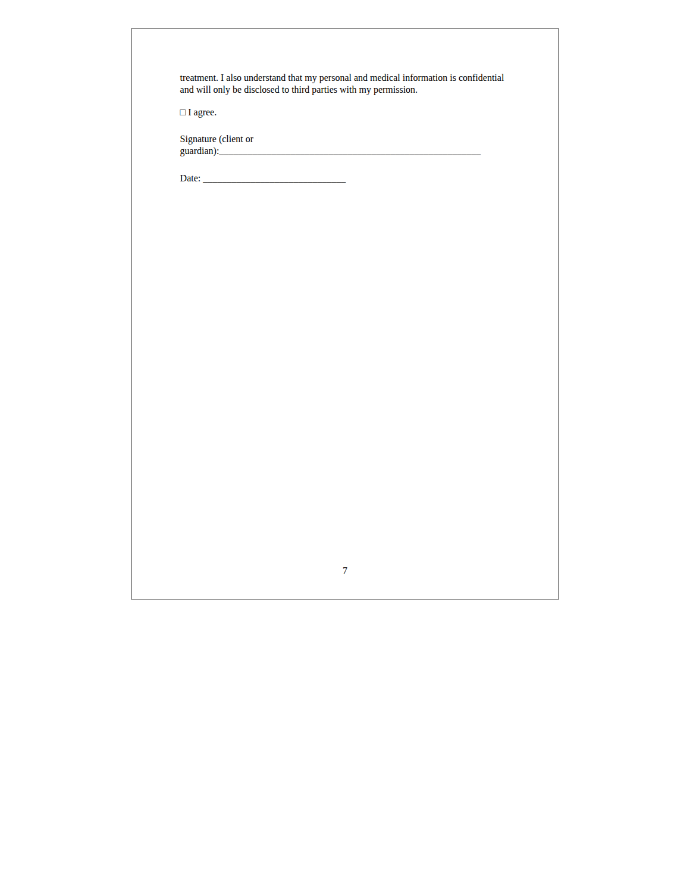treatment. I also understand that my personal and medical information is confidential and will only be disclosed to third parties with my permission.
□ I agree.
Signature (client or guardian):_______________________________________________________
Date: ______________________________
7